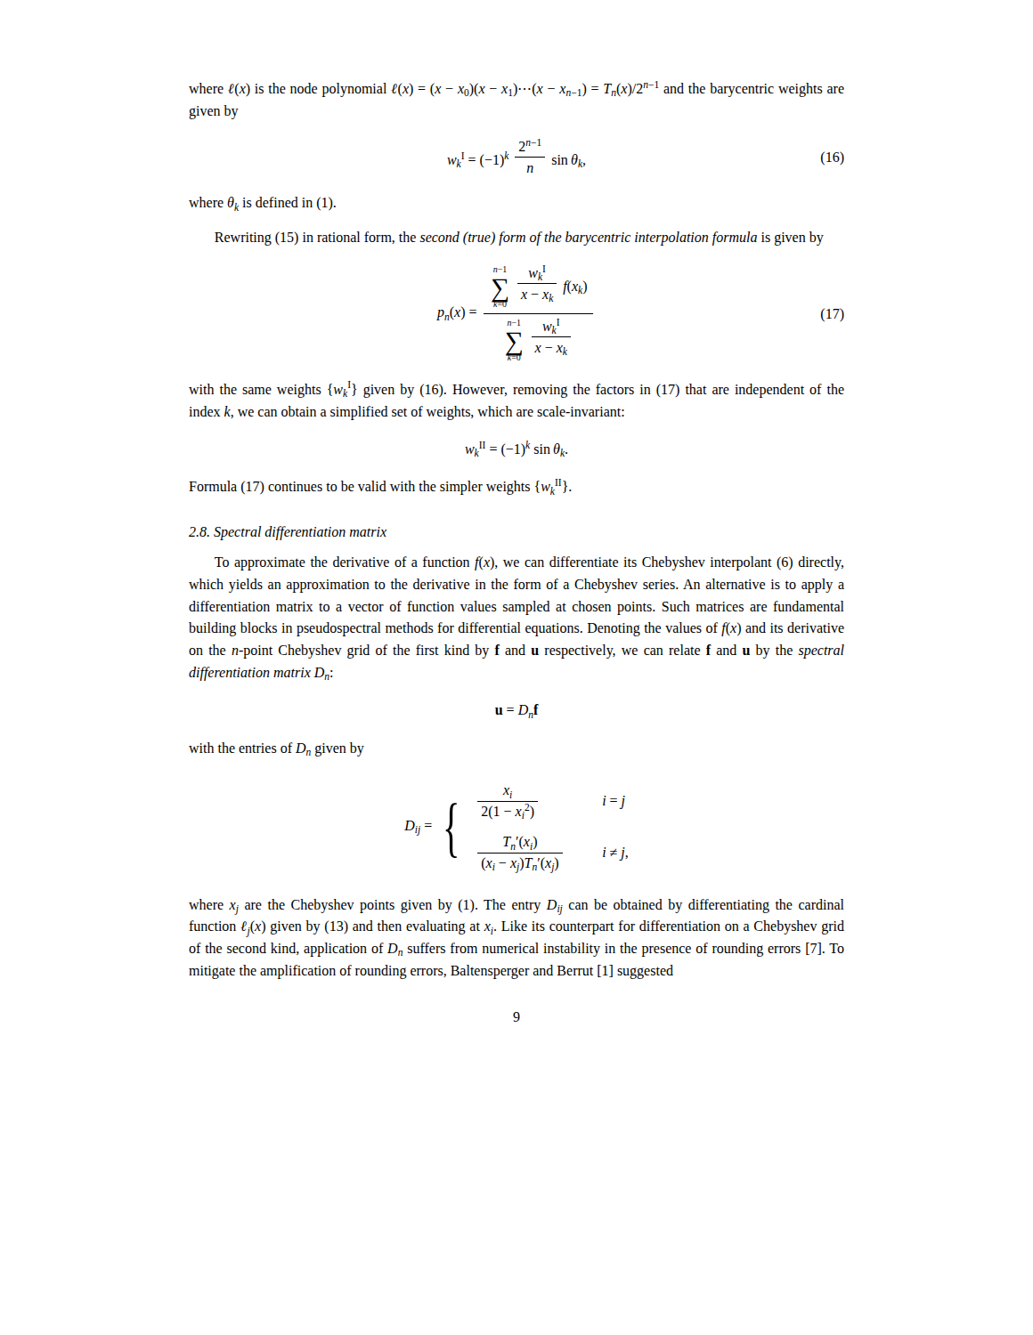where ℓ(x) is the node polynomial ℓ(x) = (x − x0)(x − x1)⋯(x − xn−1) = Tn(x)/2n−1 and the barycentric weights are given by
wkI = (−1)k 2n−1 n sin θk, (16)
where θk is defined in (1).
Rewriting (15) in rational form, the second (true) form of the barycentric interpolation formula is given by
pn(x) = n−1 ∑ k=0 wkI x − xk f(xk) n−1 ∑ k=0 wkI x − xk (17)
with the same weights {wkI} given by (16). However, removing the factors in (17) that are independent of the index k, we can obtain a simplified set of weights, which are scale-invariant:
wkII = (−1)k sin θk.
Formula (17) continues to be valid with the simpler weights {wkII}.
2.8. Spectral differentiation matrix
To approximate the derivative of a function f(x), we can differentiate its Chebyshev interpolant (6) directly, which yields an approximation to the derivative in the form of a Chebyshev series. An alternative is to apply a differentiation matrix to a vector of function values sampled at chosen points. Such matrices are fundamental building blocks in pseudospectral methods for differential equations. Denoting the values of f(x) and its derivative on the n-point Chebyshev grid of the first kind by f and u respectively, we can relate f and u by the spectral differentiation matrix Dn:
u = Dn f
with the entries of Dn given by
Dij = {
| x i 2(1 − x i 2 ) | i = j |
| T n ′ ( x i ) ( x i − x j ) T n ′ ( x j ) | i ≠ j , |
where xj are the Chebyshev points given by (1). The entry Dij can be obtained by differentiating the cardinal function ℓj(x) given by (13) and then evaluating at xi. Like its counterpart for differentiation on a Chebyshev grid of the second kind, application of Dn suffers from numerical instability in the presence of rounding errors [7]. To mitigate the amplification of rounding errors, Baltensperger and Berrut [1] suggested
9